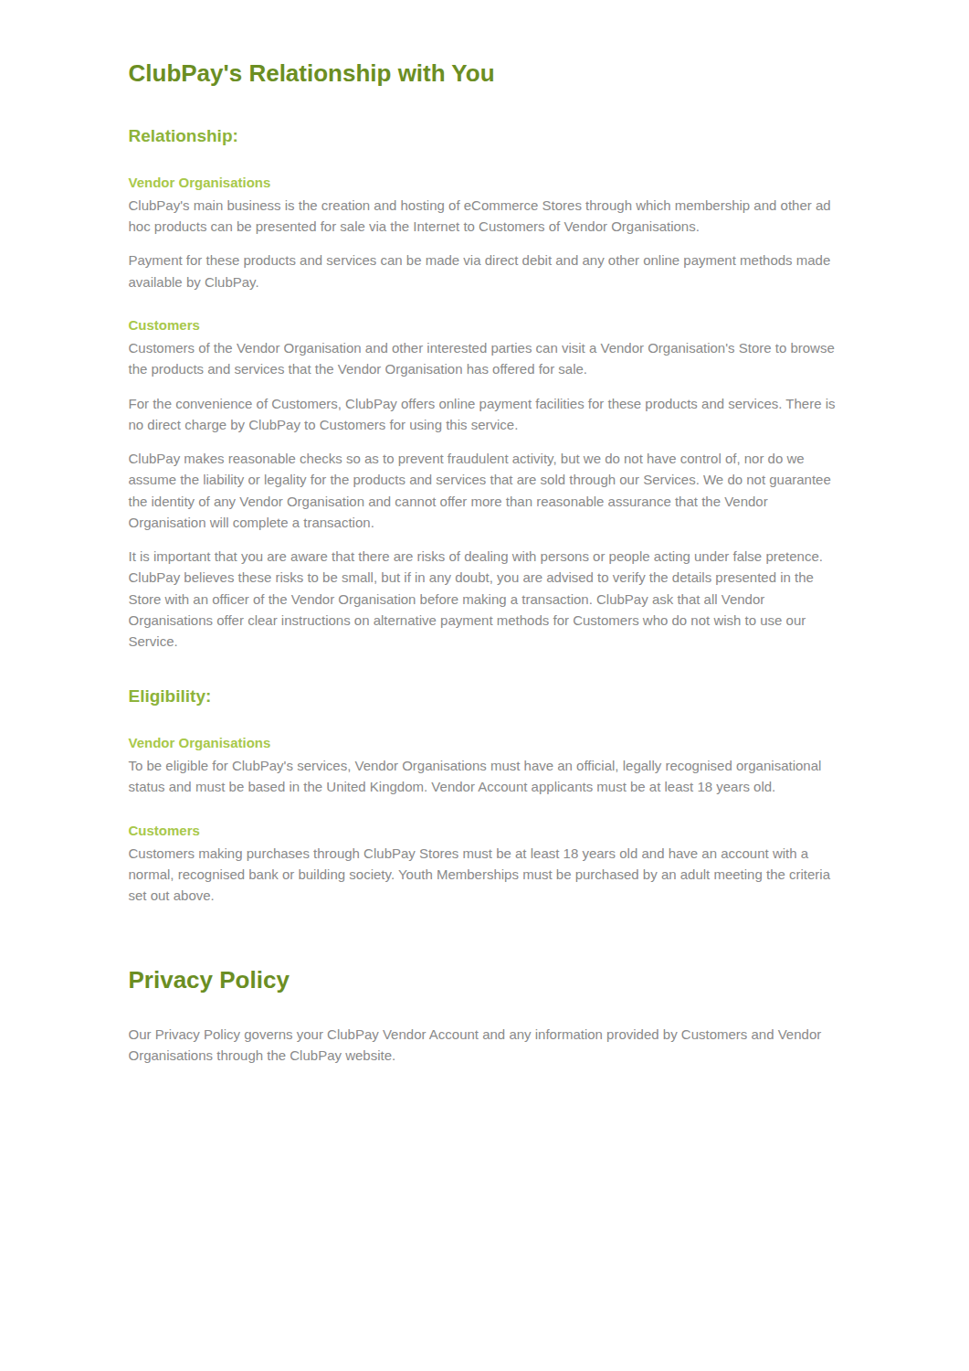ClubPay's Relationship with You
Relationship:
Vendor Organisations
ClubPay's main business is the creation and hosting of eCommerce Stores through which membership and other ad hoc products can be presented for sale via the Internet to Customers of Vendor Organisations.
Payment for these products and services can be made via direct debit and any other online payment methods made available by ClubPay.
Customers
Customers of the Vendor Organisation and other interested parties can visit a Vendor Organisation's Store to browse the products and services that the Vendor Organisation has offered for sale.
For the convenience of Customers, ClubPay offers online payment facilities for these products and services. There is no direct charge by ClubPay to Customers for using this service.
ClubPay makes reasonable checks so as to prevent fraudulent activity, but we do not have control of, nor do we assume the liability or legality for the products and services that are sold through our Services. We do not guarantee the identity of any Vendor Organisation and cannot offer more than reasonable assurance that the Vendor Organisation will complete a transaction.
It is important that you are aware that there are risks of dealing with persons or people acting under false pretence. ClubPay believes these risks to be small, but if in any doubt, you are advised to verify the details presented in the Store with an officer of the Vendor Organisation before making a transaction. ClubPay ask that all Vendor Organisations offer clear instructions on alternative payment methods for Customers who do not wish to use our Service.
Eligibility:
Vendor Organisations
To be eligible for ClubPay's services, Vendor Organisations must have an official, legally recognised organisational status and must be based in the United Kingdom. Vendor Account applicants must be at least 18 years old.
Customers
Customers making purchases through ClubPay Stores must be at least 18 years old and have an account with a normal, recognised bank or building society. Youth Memberships must be purchased by an adult meeting the criteria set out above.
Privacy Policy
Our Privacy Policy governs your ClubPay Vendor Account and any information provided by Customers and Vendor Organisations through the ClubPay website.